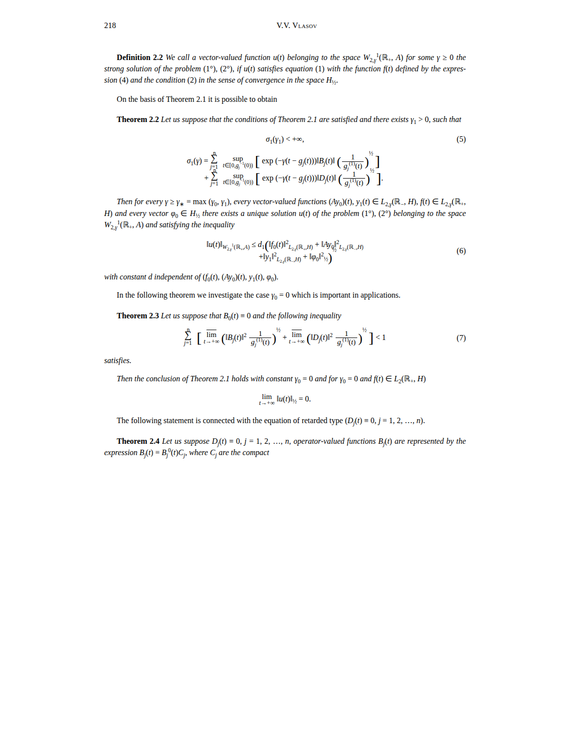218 V.V. Vlasov
Definition 2.2 We call a vector-valued function u(t) belonging to the space W2,γ1(ℝ+, A) for some γ ≥ 0 the strong solution of the problem (1°), (2°), if u(t) satisfies equation (1) with the function f(t) defined by the expression (4) and the condition (2) in the sense of convergence in the space H½.
On the basis of Theorem 2.1 it is possible to obtain
Theorem 2.2 Let us suppose that the conditions of Theorem 2.1 are satisfied and there exists γ1 > 0, such that
σ1(γ1) < +∞, (5)
σ1(γ) = ∑j=1n sup t∈[0,gj−1(0)) [ exp (−γ(t − gj(t)))‖Bj(t)‖ (1 gj(1)(t))½ ] + ∑j=1n sup t∈[0,gj−1(0)) [ exp (−γ(t − gj(t)))‖Dj(t)‖ (1 gj(1)(t))½ ].
Then for every γ ≥ γ∗ = max (γ0, γ1), every vector-valued functions (Ay0)(t), y1(t) ∈ L2,γ(ℝ−, H), f(t) ∈ L2,γ(ℝ+, H) and every vector φ0 ∈ H½ there exists a unique solution u(t) of the problem (1°), (2°) belonging to the space W2,γ1(ℝ+, A) and satisfying the inequality
‖u(t)‖W2,γ1(ℝ+,A) ≤ d1(‖f0(t)‖2L2,γ(ℝ+,H) + ‖Ay0‖2L2,γ(ℝ−,H) +‖y1‖2L2,γ(ℝ−,H) + ‖φ0‖2½)½ (6)
with constant d independent of (f0(t), (Ay0)(t), y1(t), φ0).
In the following theorem we investigate the case γ0 = 0 which is important in applications.
Theorem 2.3 Let us suppose that B0(t) ≡ 0 and the following inequality
∑j=1n [ lim t→+∞ (‖Bj(t)‖2 1 gj(1)(t))½ + lim t→+∞ (‖Dj(t)‖2 1 gj(1)(t))½ ] < 1 (7)
satisfies.
Then the conclusion of Theorem 2.1 holds with constant γ0 = 0 and for γ0 = 0 and f(t) ∈ L2(ℝ+, H)
lim t→+∞ ‖u(t)‖½ = 0.
The following statement is connected with the equation of retarded type (Dj(t) ≡ 0, j = 1, 2, …, n).
Theorem 2.4 Let us suppose Dj(t) ≡ 0, j = 1, 2, …, n, operator-valued functions Bj(t) are represented by the expression Bj(t) = Bj0(t)Cj, where Cj are the compact